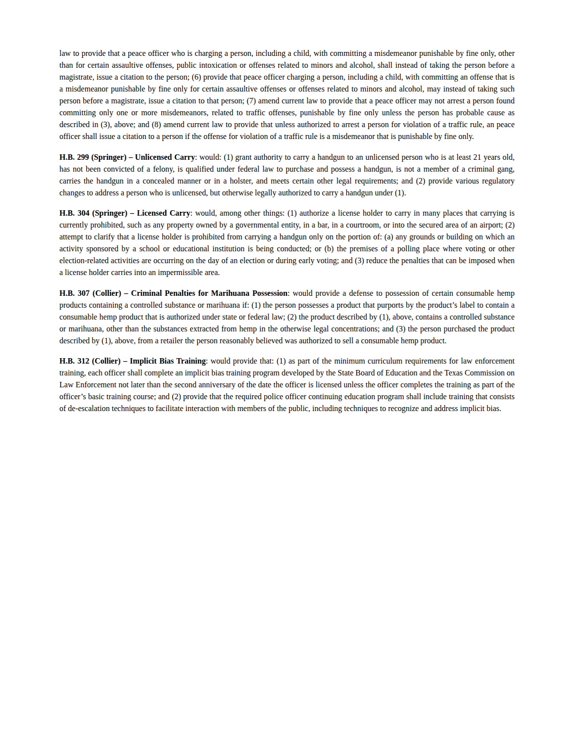law to provide that a peace officer who is charging a person, including a child, with committing a misdemeanor punishable by fine only, other than for certain assaultive offenses, public intoxication or offenses related to minors and alcohol, shall instead of taking the person before a magistrate, issue a citation to the person; (6) provide that peace officer charging a person, including a child, with committing an offense that is a misdemeanor punishable by fine only for certain assaultive offenses or offenses related to minors and alcohol, may instead of taking such person before a magistrate, issue a citation to that person; (7) amend current law to provide that a peace officer may not arrest a person found committing only one or more misdemeanors, related to traffic offenses, punishable by fine only unless the person has probable cause as described in (3), above; and (8) amend current law to provide that unless authorized to arrest a person for violation of a traffic rule, an peace officer shall issue a citation to a person if the offense for violation of a traffic rule is a misdemeanor that is punishable by fine only.
H.B. 299 (Springer) – Unlicensed Carry: would: (1) grant authority to carry a handgun to an unlicensed person who is at least 21 years old, has not been convicted of a felony, is qualified under federal law to purchase and possess a handgun, is not a member of a criminal gang, carries the handgun in a concealed manner or in a holster, and meets certain other legal requirements; and (2) provide various regulatory changes to address a person who is unlicensed, but otherwise legally authorized to carry a handgun under (1).
H.B. 304 (Springer) – Licensed Carry: would, among other things: (1) authorize a license holder to carry in many places that carrying is currently prohibited, such as any property owned by a governmental entity, in a bar, in a courtroom, or into the secured area of an airport; (2) attempt to clarify that a license holder is prohibited from carrying a handgun only on the portion of: (a) any grounds or building on which an activity sponsored by a school or educational institution is being conducted; or (b) the premises of a polling place where voting or other election-related activities are occurring on the day of an election or during early voting; and (3) reduce the penalties that can be imposed when a license holder carries into an impermissible area.
H.B. 307 (Collier) – Criminal Penalties for Marihuana Possession: would provide a defense to possession of certain consumable hemp products containing a controlled substance or marihuana if: (1) the person possesses a product that purports by the product’s label to contain a consumable hemp product that is authorized under state or federal law; (2) the product described by (1), above, contains a controlled substance or marihuana, other than the substances extracted from hemp in the otherwise legal concentrations; and (3) the person purchased the product described by (1), above, from a retailer the person reasonably believed was authorized to sell a consumable hemp product.
H.B. 312 (Collier) – Implicit Bias Training: would provide that: (1) as part of the minimum curriculum requirements for law enforcement training, each officer shall complete an implicit bias training program developed by the State Board of Education and the Texas Commission on Law Enforcement not later than the second anniversary of the date the officer is licensed unless the officer completes the training as part of the officer’s basic training course; and (2) provide that the required police officer continuing education program shall include training that consists of de-escalation techniques to facilitate interaction with members of the public, including techniques to recognize and address implicit bias.